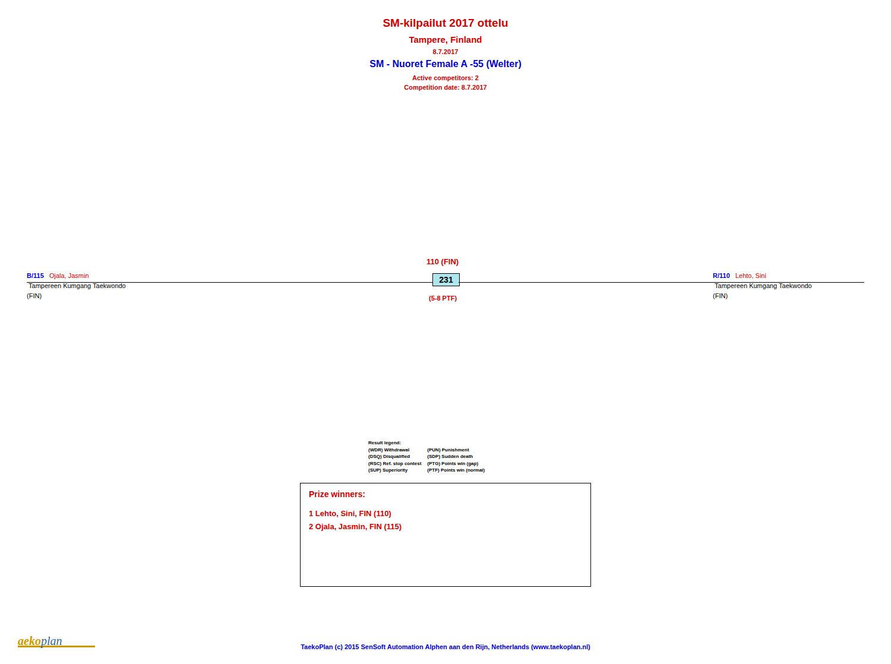SM-kilpailut 2017 ottelu
Tampere, Finland
8.7.2017
SM - Nuoret Female A -55 (Welter)
Active competitors: 2
Competition date: 8.7.2017
110 (FIN)
231
(5-8 PTF)
B/115 Ojala, Jasmin
Tampereen Kumgang Taekwondo
(FIN)
R/110 Lehto, Sini
Tampereen Kumgang Taekwondo
(FIN)
Result legend:
| (WDR) Withdrawal | (PUN) Punishment |
| (DSQ) Disqualified | (SDP) Sudden death |
| (RSC) Ref. stop contest | (PTG) Points win (gap) |
| (SUP) Superiority | (PTF) Points win (normal) |
Prize winners:
1 Lehto, Sini, FIN (110)
2 Ojala, Jasmin, FIN (115)
aeko plan
TaekoPlan (c) 2015 SenSoft Automation Alphen aan den Rijn, Netherlands (www.taekoplan.nl)